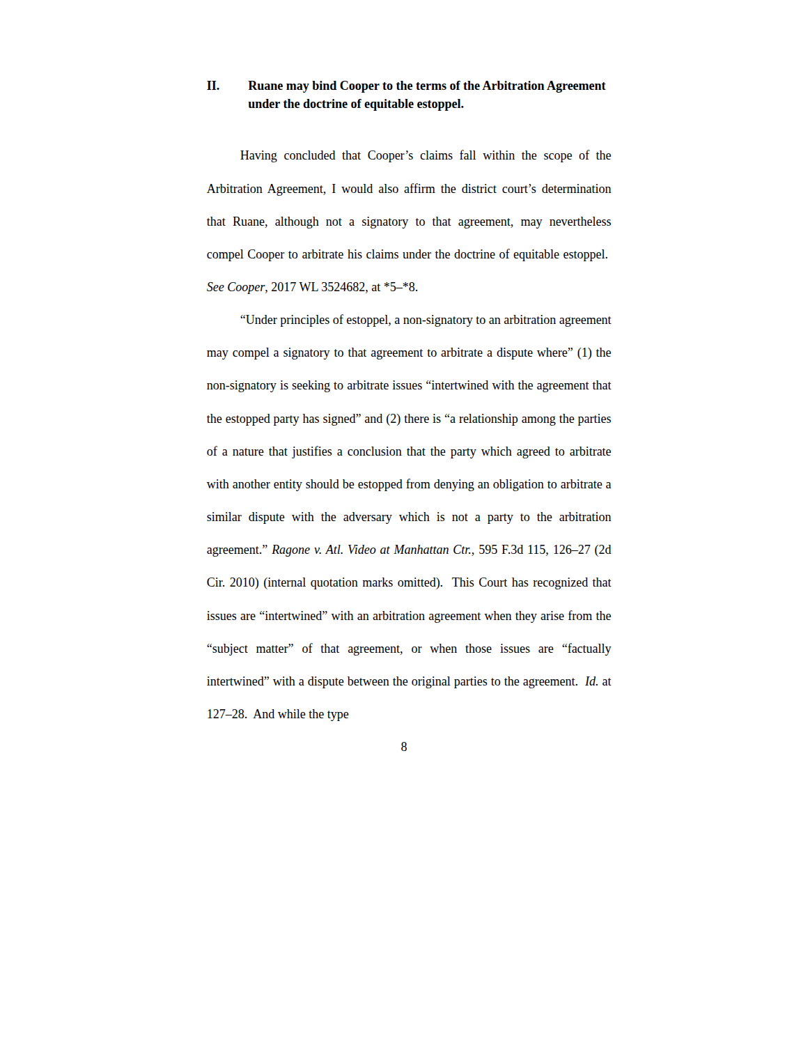II. Ruane may bind Cooper to the terms of the Arbitration Agreement under the doctrine of equitable estoppel.
Having concluded that Cooper’s claims fall within the scope of the Arbitration Agreement, I would also affirm the district court’s determination that Ruane, although not a signatory to that agreement, may nevertheless compel Cooper to arbitrate his claims under the doctrine of equitable estoppel. See Cooper, 2017 WL 3524682, at *5–*8.
“Under principles of estoppel, a non-signatory to an arbitration agreement may compel a signatory to that agreement to arbitrate a dispute where” (1) the non-signatory is seeking to arbitrate issues “intertwined with the agreement that the estopped party has signed” and (2) there is “a relationship among the parties of a nature that justifies a conclusion that the party which agreed to arbitrate with another entity should be estopped from denying an obligation to arbitrate a similar dispute with the adversary which is not a party to the arbitration agreement.” Ragone v. Atl. Video at Manhattan Ctr., 595 F.3d 115, 126–27 (2d Cir. 2010) (internal quotation marks omitted). This Court has recognized that issues are “intertwined” with an arbitration agreement when they arise from the “subject matter” of that agreement, or when those issues are “factually intertwined” with a dispute between the original parties to the agreement. Id. at 127–28. And while the type
8